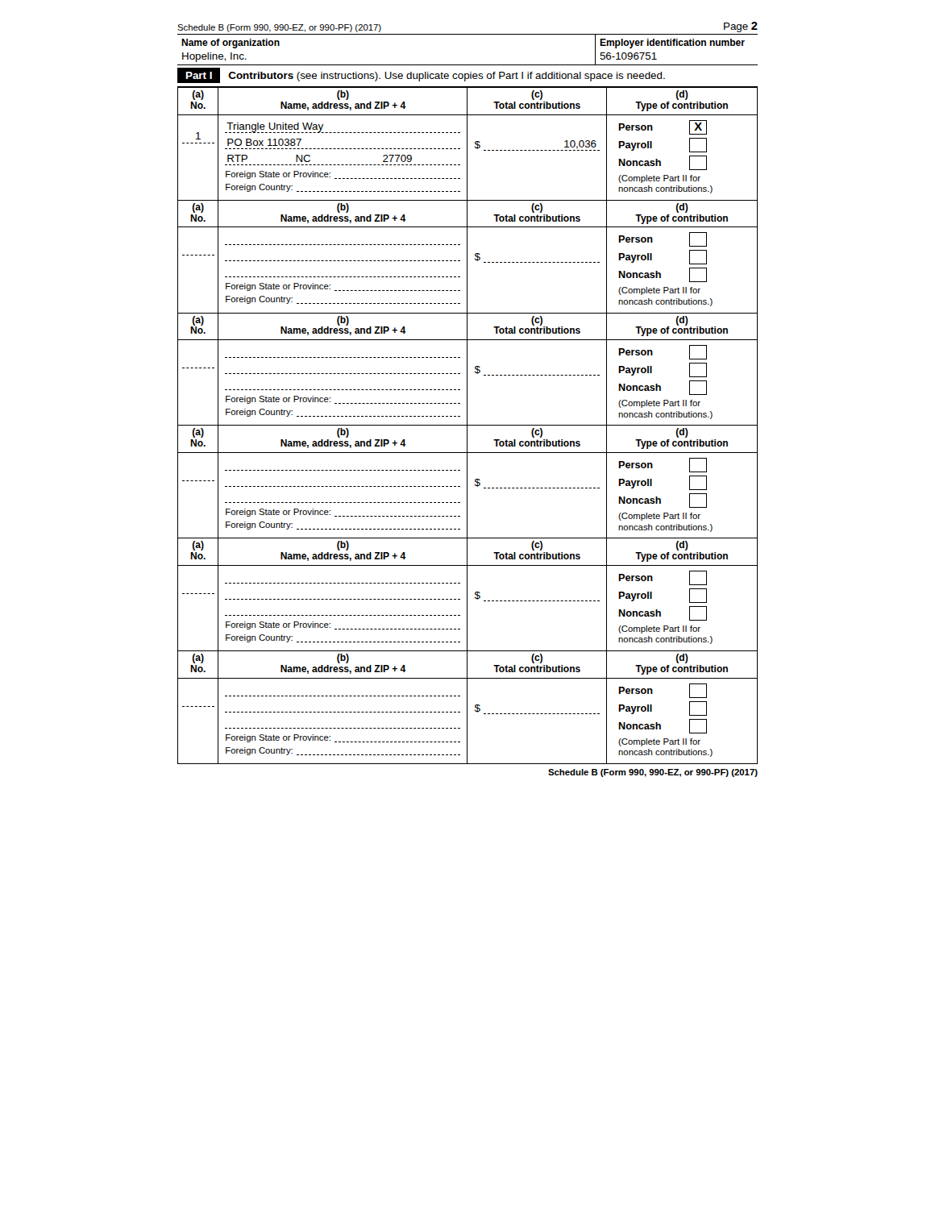Schedule B (Form 990, 990-EZ, or 990-PF) (2017)
Page 2
| Name of organization Hopeline, Inc. | Employer identification number 56-1096751 |
Part I
Contributors (see instructions). Use duplicate copies of Part I if additional space is needed.
| (a) No. | (b) Name, address, and ZIP + 4 | (c) Total contributions | (d) Type of contribution |
| --- | --- | --- | --- |
| 1 | Triangle United Way PO Box 110387 RTP NC 27709 Foreign State or Province: Foreign Country: | $ 10,036 | Person X Payroll Noncash (Complete Part II for noncash contributions.) |
| (a) No. | (b) Name, address, and ZIP + 4 | (c) Total contributions | (d) Type of contribution |
| | Foreign State or Province: Foreign Country: | $ | Person Payroll Noncash (Complete Part II for noncash contributions.) |
| (a) No. | (b) Name, address, and ZIP + 4 | (c) Total contributions | (d) Type of contribution |
| | Foreign State or Province: Foreign Country: | $ | Person Payroll Noncash (Complete Part II for noncash contributions.) |
| (a) No. | (b) Name, address, and ZIP + 4 | (c) Total contributions | (d) Type of contribution |
| | Foreign State or Province: Foreign Country: | $ | Person Payroll Noncash (Complete Part II for noncash contributions.) |
| (a) No. | (b) Name, address, and ZIP + 4 | (c) Total contributions | (d) Type of contribution |
| | Foreign State or Province: Foreign Country: | $ | Person Payroll Noncash (Complete Part II for noncash contributions.) |
| (a) No. | (b) Name, address, and ZIP + 4 | (c) Total contributions | (d) Type of contribution |
| | Foreign State or Province: Foreign Country: | $ | Person Payroll Noncash (Complete Part II for noncash contributions.) |
Schedule B (Form 990, 990-EZ, or 990-PF) (2017)